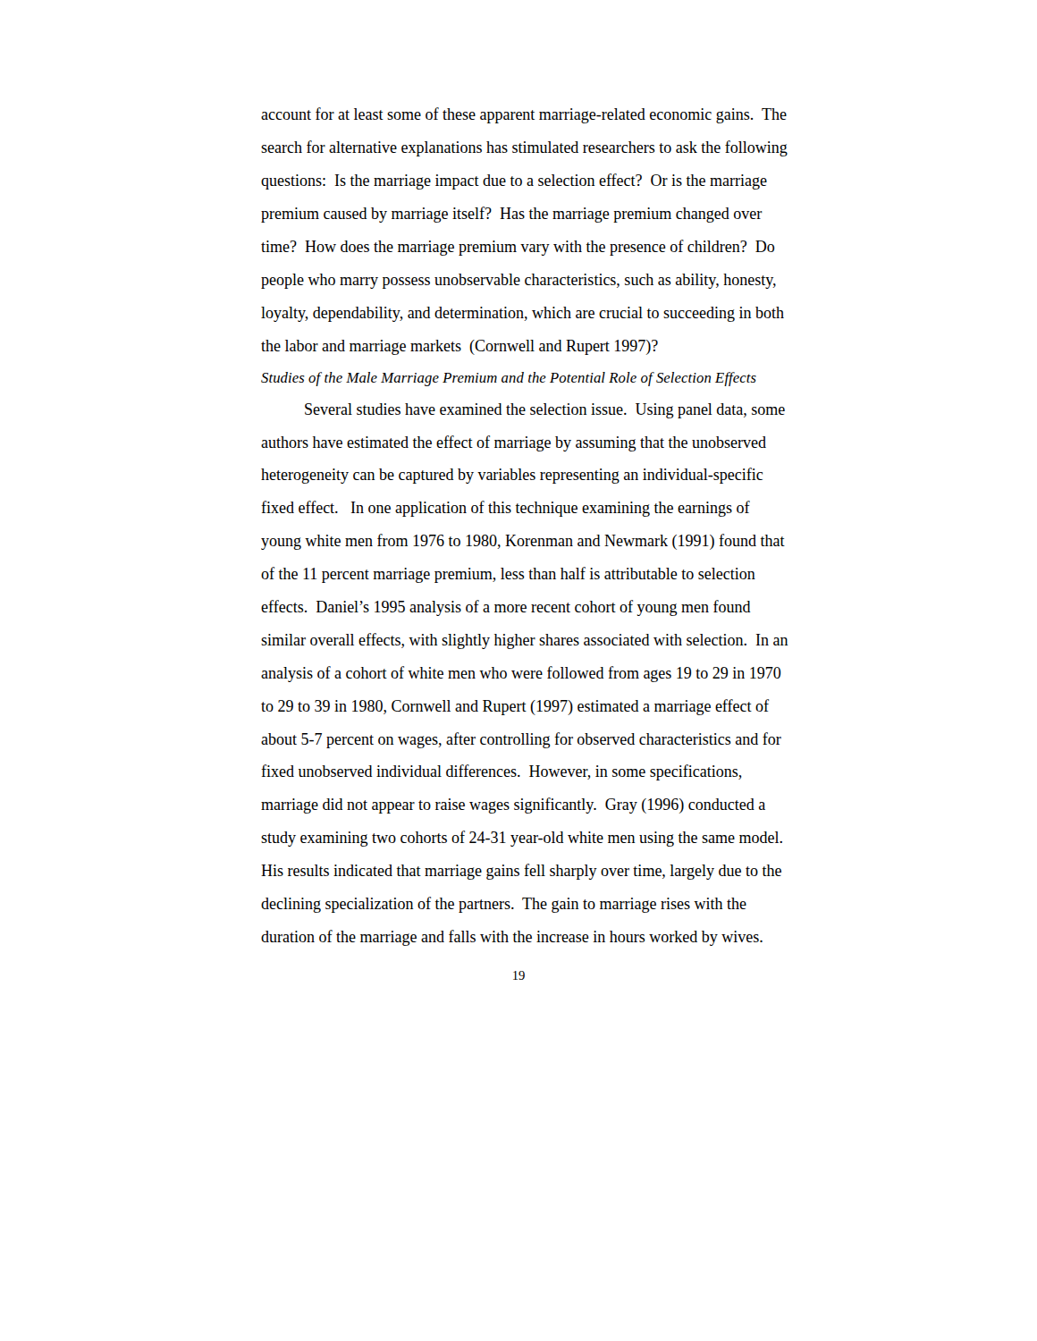account for at least some of these apparent marriage-related economic gains. The search for alternative explanations has stimulated researchers to ask the following questions: Is the marriage impact due to a selection effect? Or is the marriage premium caused by marriage itself? Has the marriage premium changed over time? How does the marriage premium vary with the presence of children? Do people who marry possess unobservable characteristics, such as ability, honesty, loyalty, dependability, and determination, which are crucial to succeeding in both the labor and marriage markets (Cornwell and Rupert 1997)?
Studies of the Male Marriage Premium and the Potential Role of Selection Effects
Several studies have examined the selection issue. Using panel data, some authors have estimated the effect of marriage by assuming that the unobserved heterogeneity can be captured by variables representing an individual-specific fixed effect. In one application of this technique examining the earnings of young white men from 1976 to 1980, Korenman and Newmark (1991) found that of the 11 percent marriage premium, less than half is attributable to selection effects. Daniel’s 1995 analysis of a more recent cohort of young men found similar overall effects, with slightly higher shares associated with selection. In an analysis of a cohort of white men who were followed from ages 19 to 29 in 1970 to 29 to 39 in 1980, Cornwell and Rupert (1997) estimated a marriage effect of about 5-7 percent on wages, after controlling for observed characteristics and for fixed unobserved individual differences. However, in some specifications, marriage did not appear to raise wages significantly. Gray (1996) conducted a study examining two cohorts of 24-31 year-old white men using the same model. His results indicated that marriage gains fell sharply over time, largely due to the declining specialization of the partners. The gain to marriage rises with the duration of the marriage and falls with the increase in hours worked by wives.
19